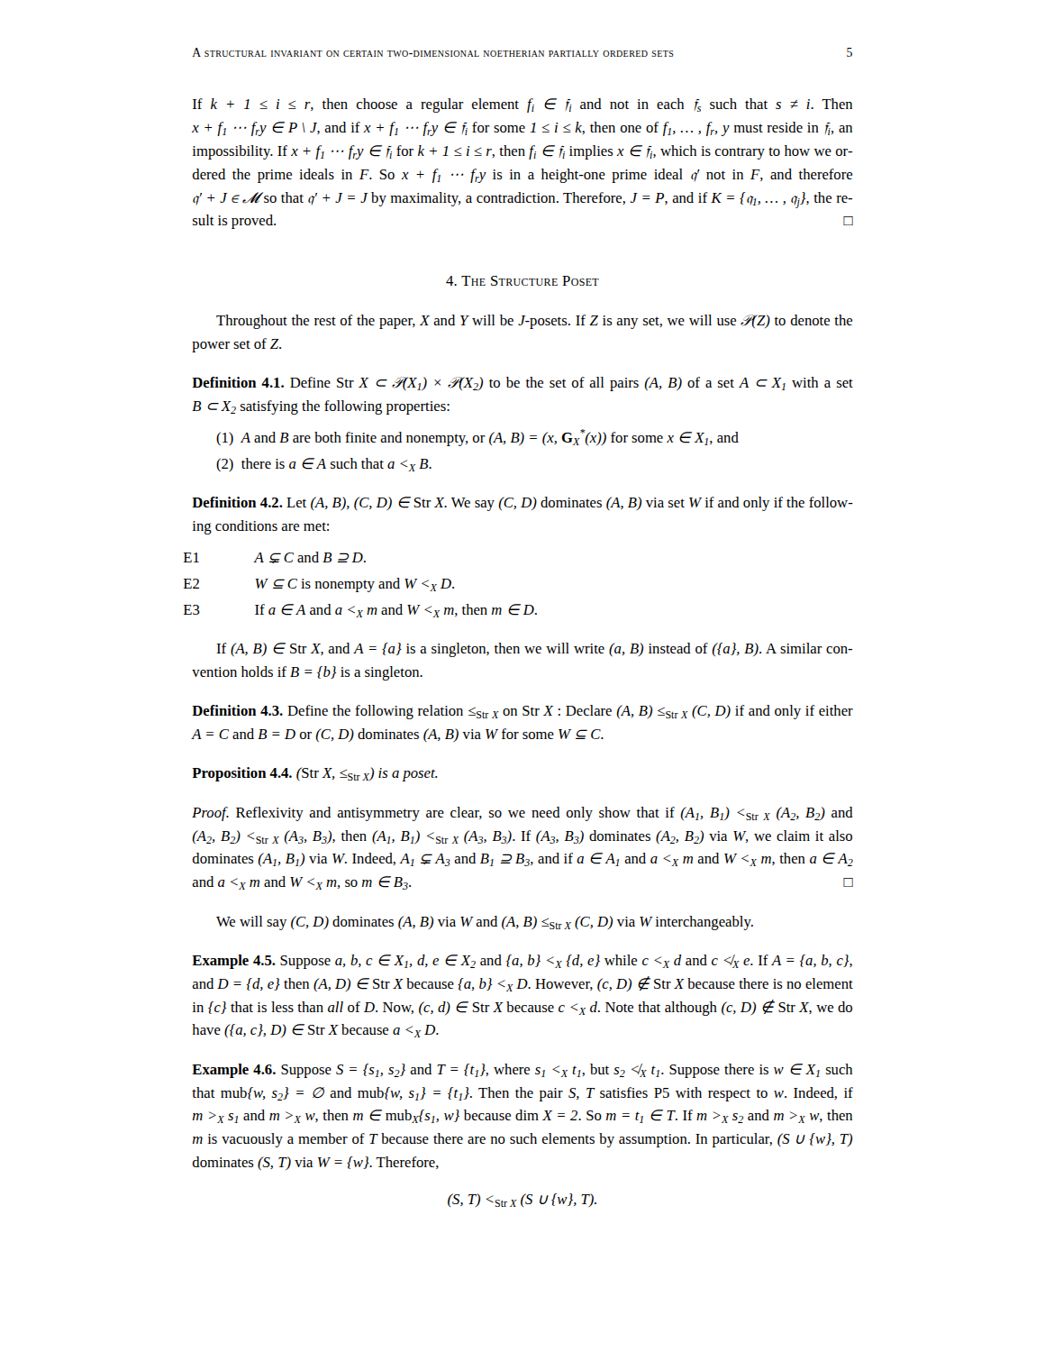A structural invariant on certain two-dimensional noetherian partially ordered sets5
If k + 1 ≤ i ≤ r, then choose a regular element fi ∈ 𝔣i and not in each 𝔣s such that s ≠ i. Then x + f1 ⋯ fry ∈ P \ J, and if x + f1 ⋯ fry ∈ 𝔣i for some 1 ≤ i ≤ k, then one of f1, … , fr, y must reside in 𝔣i, an impossibility. If x + f1 ⋯ fry ∈ 𝔣i for k + 1 ≤ i ≤ r, then fi ∈ 𝔣i implies x ∈ 𝔣i, which is contrary to how we ordered the prime ideals in F. So x + f1 ⋯ fry is in a height-one prime ideal 𝔮′ not in F, and therefore 𝔮′ + J ∈ 𝓜 so that 𝔮′ + J = J by maximality, a contradiction. Therefore, J = P, and if K = {𝔮1, … , 𝔮j}, the result is proved. □
4. The Structure Poset
Throughout the rest of the paper, X and Y will be J-posets. If Z is any set, we will use 𝒫(Z) to denote the power set of Z.
Definition 4.1. Define Str X ⊂ 𝒫(X1) × 𝒫(X2) to be the set of all pairs (A, B) of a set A ⊂ X1 with a set B ⊂ X2 satisfying the following properties:
(1) A and B are both finite and nonempty, or (A, B) = (x, GX*(x)) for some x ∈ X1, and
(2) there is a ∈ A such that a <X B.
Definition 4.2. Let (A, B), (C, D) ∈ Str X. We say (C, D) dominates (A, B) via set W if and only if the following conditions are met:
E1 A ⊊ C and B ⊇ D.
E2 W ⊆ C is nonempty and W <X D.
E3 If a ∈ A and a <X m and W <X m, then m ∈ D.
If (A, B) ∈ Str X, and A = {a} is a singleton, then we will write (a, B) instead of ({a}, B). A similar convention holds if B = {b} is a singleton.
Definition 4.3. Define the following relation ≤Str X on Str X : Declare (A, B) ≤Str X (C, D) if and only if either A = C and B = D or (C, D) dominates (A, B) via W for some W ⊆ C.
Proposition 4.4. (Str X, ≤Str X) is a poset.
Proof. Reflexivity and antisymmetry are clear, so we need only show that if (A1, B1) <Str X (A2, B2) and (A2, B2) <Str X (A3, B3), then (A1, B1) <Str X (A3, B3). If (A3, B3) dominates (A2, B2) via W, we claim it also dominates (A1, B1) via W. Indeed, A1 ⊊ A3 and B1 ⊇ B3, and if a ∈ A1 and a <X m and W <X m, then a ∈ A2 and a <X m and W <X m, so m ∈ B3. □
We will say (C, D) dominates (A, B) via W and (A, B) ≤Str X (C, D) via W interchangeably.
Example 4.5. Suppose a, b, c ∈ X1, d, e ∈ X2 and {a, b} <X {d, e} while c <X d and c ≮X e. If A = {a, b, c}, and D = {d, e} then (A, D) ∈ Str X because {a, b} <X D. However, (c, D) ∉ Str X because there is no element in {c} that is less than all of D. Now, (c, d) ∈ Str X because c <X d. Note that although (c, D) ∉ Str X, we do have ({a, c}, D) ∈ Str X because a <X D.
Example 4.6. Suppose S = {s1, s2} and T = {t1}, where s1 <X t1, but s2 ≮X t1. Suppose there is w ∈ X1 such that mub{w, s2} = ∅ and mub{w, s1} = {t1}. Then the pair S, T satisfies P5 with respect to w. Indeed, if m >X s1 and m >X w, then m ∈ mubX{s1, w} because dim X = 2. So m = t1 ∈ T. If m >X s2 and m >X w, then m is vacuously a member of T because there are no such elements by assumption. In particular, (S ∪ {w}, T) dominates (S, T) via W = {w}. Therefore,
(S, T) <Str X (S ∪ {w}, T).